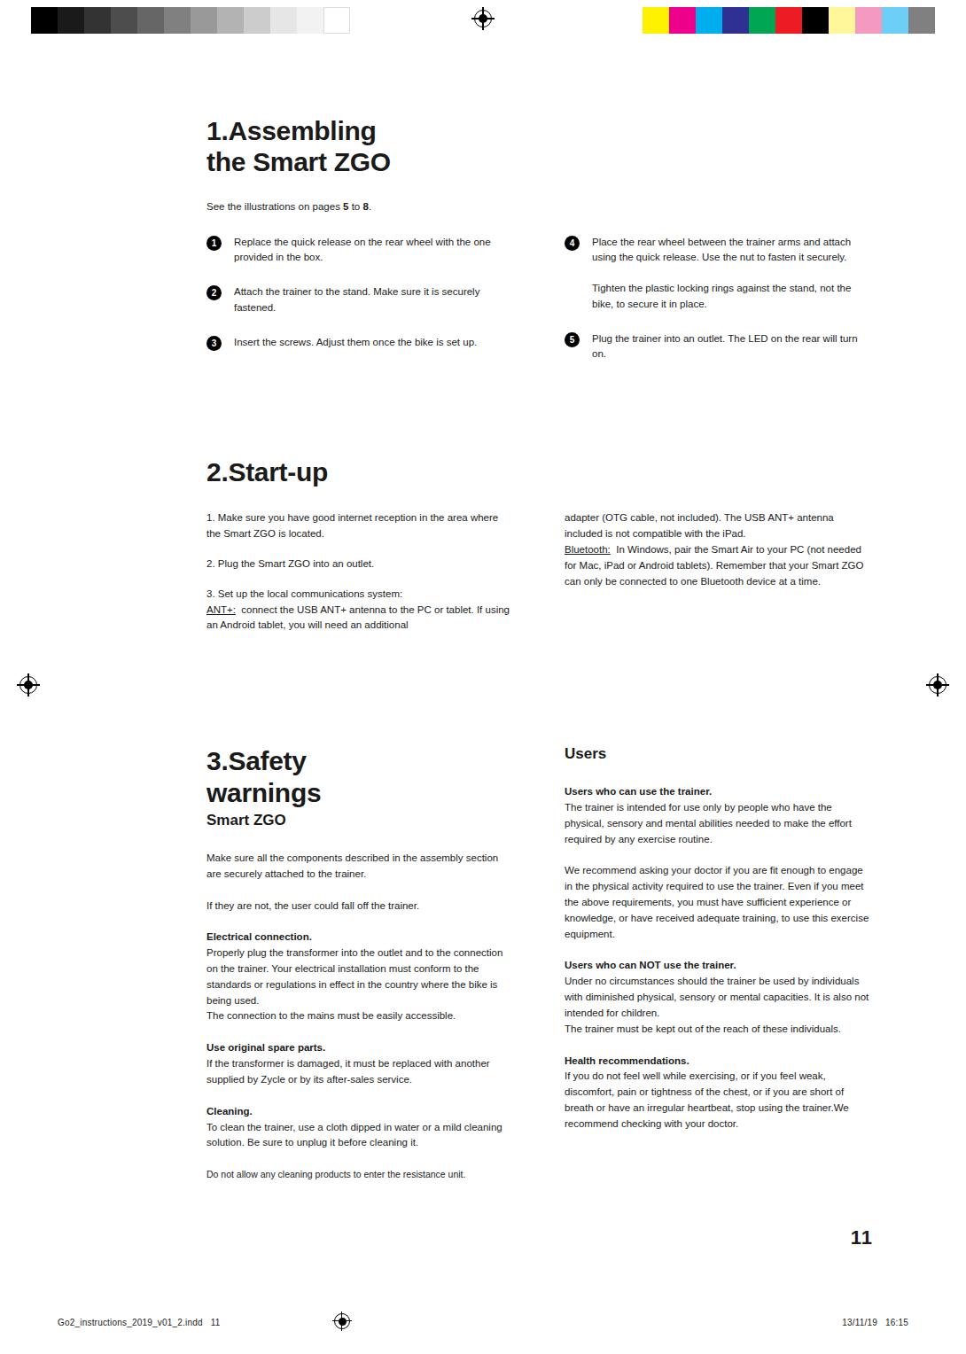1. Assembling
the Smart ZGO
See the illustrations on pages 5 to 8.
1
Replace the quick release on the rear wheel with the one provided in the box.
2
Attach the trainer to the stand. Make sure it is securely fastened.
3
Insert the screws. Adjust them once the bike is set up.
4
Place the rear wheel between the trainer arms and attach using the quick release. Use the nut to fasten it securely.
Tighten the plastic locking rings against the stand, not the bike, to secure it in place.
5
Plug the trainer into an outlet. The LED on the rear will turn on.
2.Start-up
1. Make sure you have good internet reception in the area where the Smart ZGO is located.
2. Plug the Smart ZGO into an outlet.
3. Set up the local communications system:
ANT+: connect the USB ANT+ antenna to the PC or tablet. If using an Android tablet, you will need an additional
adapter (OTG cable, not included). The USB ANT+ antenna included is not compatible with the iPad.
Bluetooth: In Windows, pair the Smart Air to your PC (not needed for Mac, iPad or Android tablets). Remember that your Smart ZGO can only be connected to one Bluetooth device at a time.
3.Safety
warnings
Smart ZGO
Make sure all the components described in the assembly section are securely attached to the trainer.
If they are not, the user could fall off the trainer.
Electrical connection. Properly plug the transformer into the outlet and to the connection on the trainer. Your electrical installation must conform to the standards or regulations in effect in the country where the bike is being used.
The connection to the mains must be easily accessible.
Use original spare parts. If the transformer is damaged, it must be replaced with another supplied by Zycle or by its after-sales service.
Cleaning. To clean the trainer, use a cloth dipped in water or a mild cleaning solution. Be sure to unplug it before cleaning it.
Do not allow any cleaning products to enter the resistance unit.
Users
Users who can use the trainer. The trainer is intended for use only by people who have the physical, sensory and mental abilities needed to make the effort required by any exercise routine.
We recommend asking your doctor if you are fit enough to engage in the physical activity required to use the trainer. Even if you meet the above requirements, you must have sufficient experience or knowledge, or have received adequate training, to use this exercise equipment.
Users who can NOT use the trainer. Under no circumstances should the trainer be used by individuals with diminished physical, sensory or mental capacities. It is also not intended for children.
The trainer must be kept out of the reach of these individuals.
Health recommendations. If you do not feel well while exercising, or if you feel weak, discomfort, pain or tightness of the chest, or if you are short of breath or have an irregular heartbeat, stop using the trainer.We recommend checking with your doctor.
11
Go2_instructions_2019_v01_2.indd 11
13/11/19 16:15